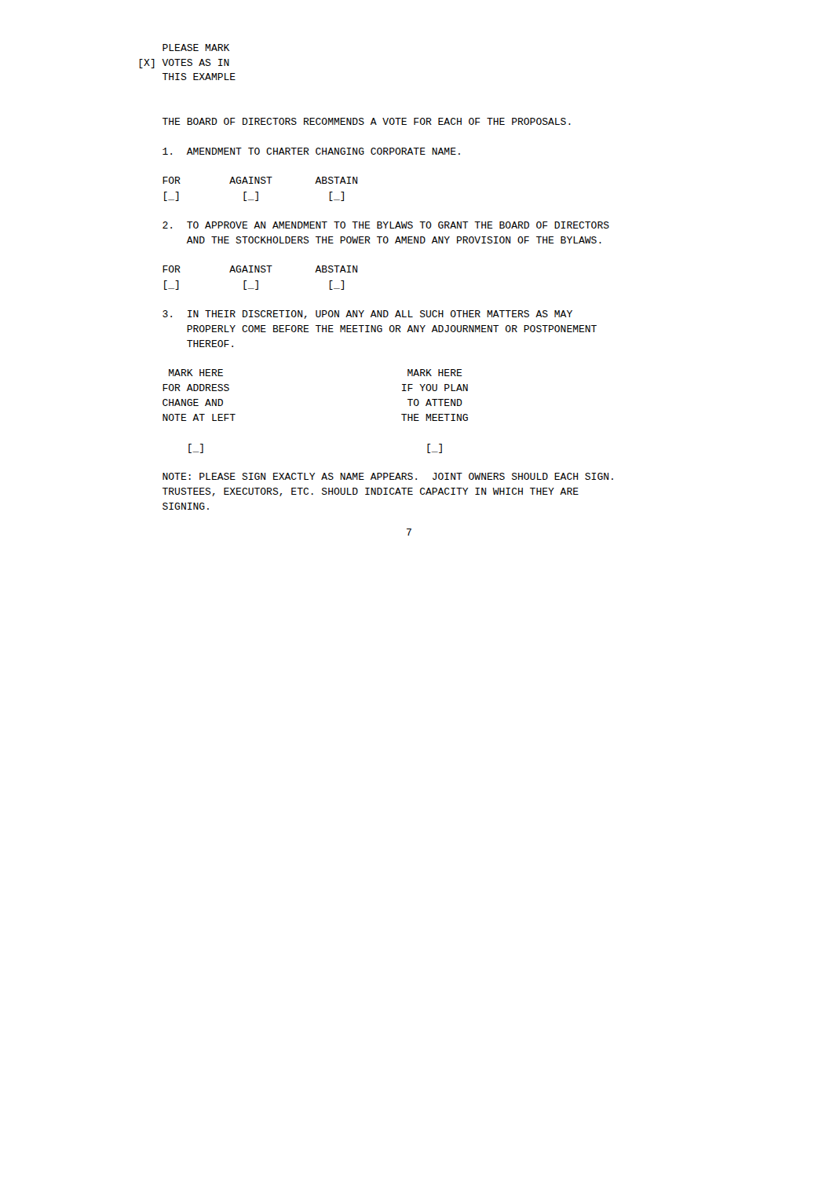PLEASE MARK
[X] VOTES AS IN
    THIS EXAMPLE


    THE BOARD OF DIRECTORS RECOMMENDS A VOTE FOR EACH OF THE PROPOSALS.

    1.  AMENDMENT TO CHARTER CHANGING CORPORATE NAME.

    FOR        AGAINST       ABSTAIN
    [_]          [_]           [_]

    2.  TO APPROVE AN AMENDMENT TO THE BYLAWS TO GRANT THE BOARD OF DIRECTORS
        AND THE STOCKHOLDERS THE POWER TO AMEND ANY PROVISION OF THE BYLAWS.

    FOR        AGAINST       ABSTAIN
    [_]          [_]           [_]

    3.  IN THEIR DISCRETION, UPON ANY AND ALL SUCH OTHER MATTERS AS MAY
        PROPERLY COME BEFORE THE MEETING OR ANY ADJOURNMENT OR POSTPONEMENT
        THEREOF.

     MARK HERE                              MARK HERE
    FOR ADDRESS                            IF YOU PLAN
    CHANGE AND                              TO ATTEND
    NOTE AT LEFT                           THE MEETING

        [_]                                    [_]

    NOTE: PLEASE SIGN EXACTLY AS NAME APPEARS.  JOINT OWNERS SHOULD EACH SIGN.
    TRUSTEES, EXECUTORS, ETC. SHOULD INDICATE CAPACITY IN WHICH THEY ARE
    SIGNING.
7